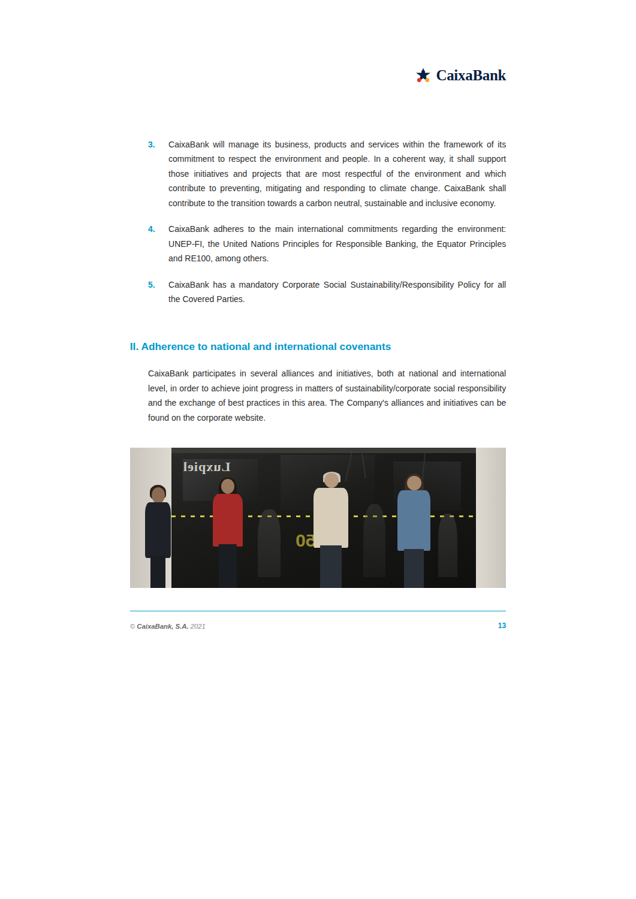CaixaBank
CaixaBank will manage its business, products and services within the framework of its commitment to respect the environment and people. In a coherent way, it shall support those initiatives and projects that are most respectful of the environment and which contribute to preventing, mitigating and responding to climate change. CaixaBank shall contribute to the transition towards a carbon neutral, sustainable and inclusive economy.
CaixaBank adheres to the main international commitments regarding the environment: UNEP-FI, the United Nations Principles for Responsible Banking, the Equator Principles and RE100, among others.
CaixaBank has a mandatory Corporate Social Sustainability/Responsibility Policy for all the Covered Parties.
II. Adherence to national and international covenants
CaixaBank participates in several alliances and initiatives, both at national and international level, in order to achieve joint progress in matters of sustainability/corporate social responsibility and the exchange of best practices in this area. The Company's alliances and initiatives can be found on the corporate website.
Luxpiel
50
© CaixaBank, S.A. 2021
13